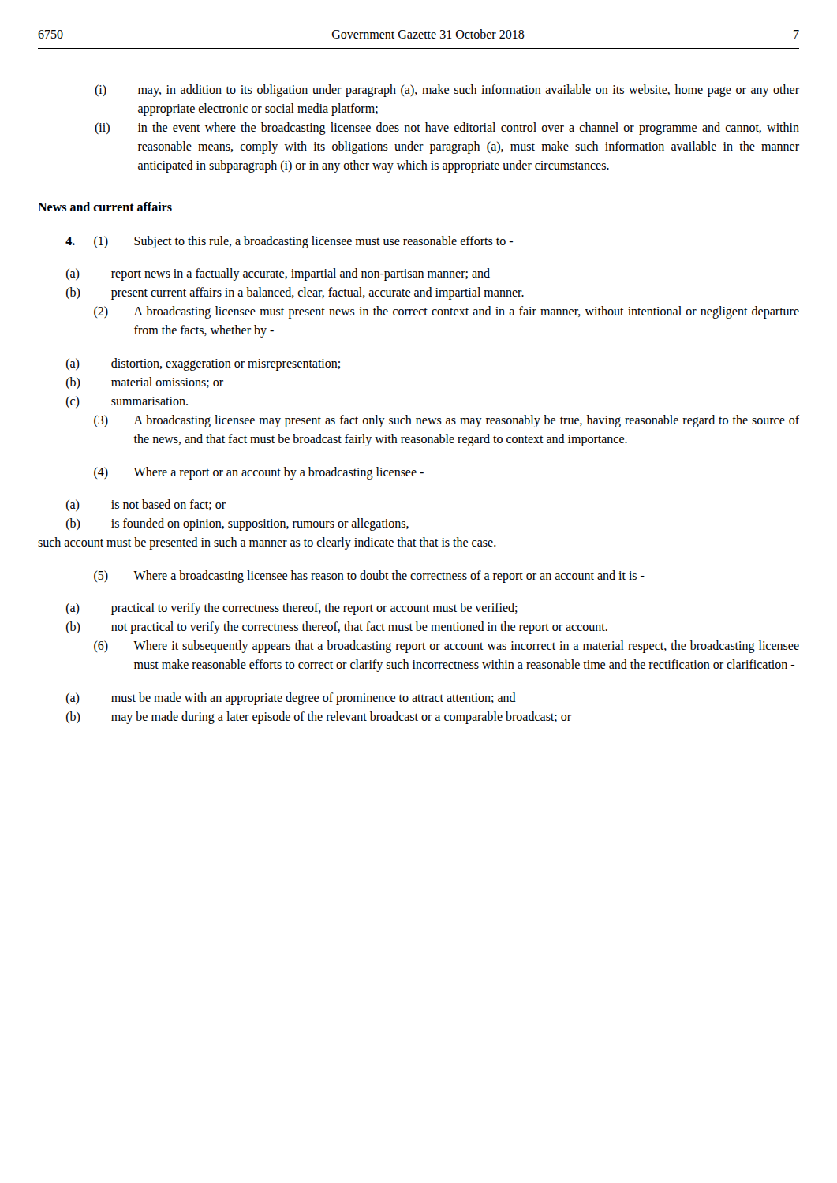6750 Government Gazette 31 October 2018 7
(i) may, in addition to its obligation under paragraph (a), make such information available on its website, home page or any other appropriate electronic or social media platform;
(ii) in the event where the broadcasting licensee does not have editorial control over a channel or programme and cannot, within reasonable means, comply with its obligations under paragraph (a), must make such information available in the manner anticipated in subparagraph (i) or in any other way which is appropriate under circumstances.
News and current affairs
4. (1) Subject to this rule, a broadcasting licensee must use reasonable efforts to -
(a) report news in a factually accurate, impartial and non-partisan manner; and
(b) present current affairs in a balanced, clear, factual, accurate and impartial manner.
(2) A broadcasting licensee must present news in the correct context and in a fair manner, without intentional or negligent departure from the facts, whether by -
(a) distortion, exaggeration or misrepresentation;
(b) material omissions; or
(c) summarisation.
(3) A broadcasting licensee may present as fact only such news as may reasonably be true, having reasonable regard to the source of the news, and that fact must be broadcast fairly with reasonable regard to context and importance.
(4) Where a report or an account by a broadcasting licensee -
(a) is not based on fact; or
(b) is founded on opinion, supposition, rumours or allegations,
such account must be presented in such a manner as to clearly indicate that that is the case.
(5) Where a broadcasting licensee has reason to doubt the correctness of a report or an account and it is -
(a) practical to verify the correctness thereof, the report or account must be verified;
(b) not practical to verify the correctness thereof, that fact must be mentioned in the report or account.
(6) Where it subsequently appears that a broadcasting report or account was incorrect in a material respect, the broadcasting licensee must make reasonable efforts to correct or clarify such incorrectness within a reasonable time and the rectification or clarification -
(a) must be made with an appropriate degree of prominence to attract attention; and
(b) may be made during a later episode of the relevant broadcast or a comparable broadcast; or